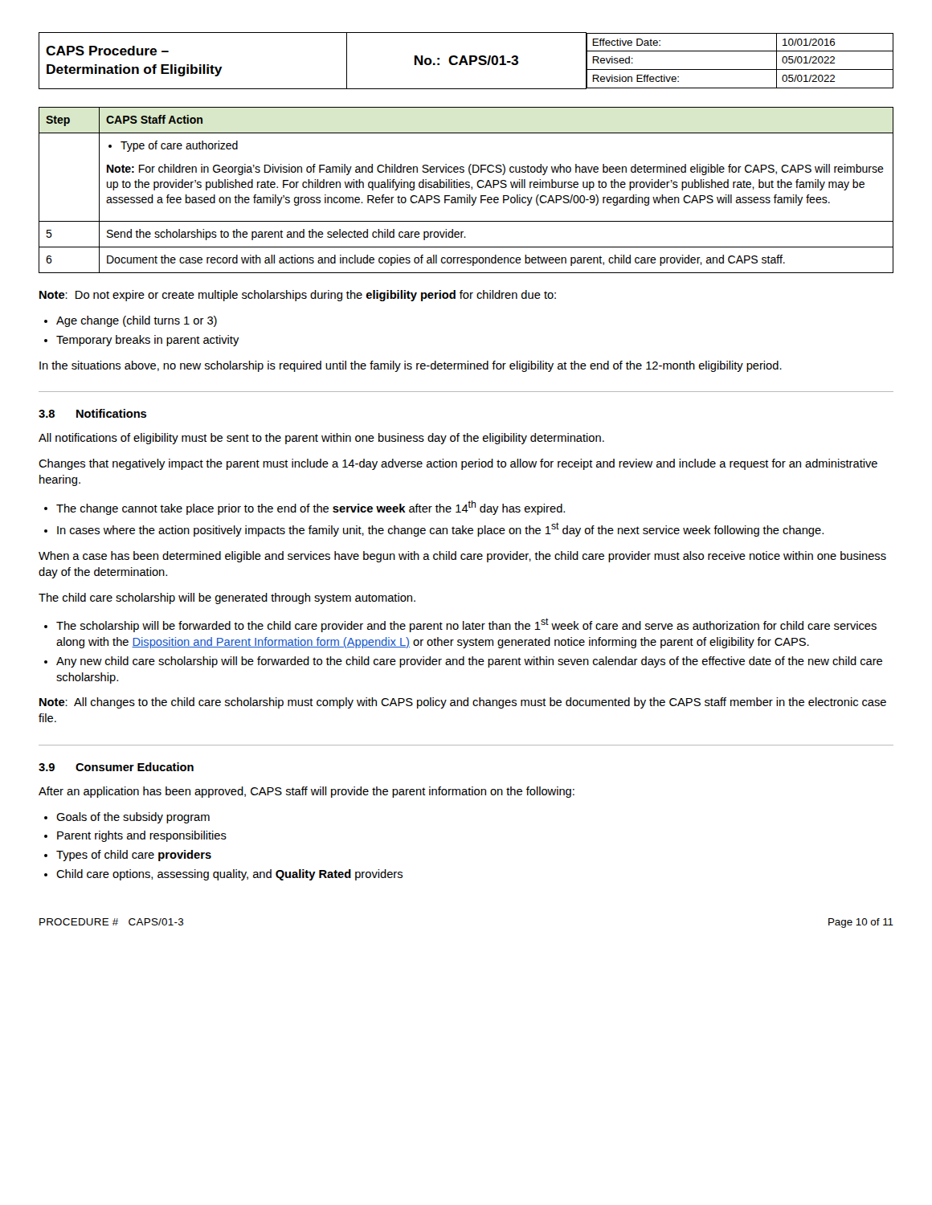| CAPS Procedure – Determination of Eligibility | No.: CAPS/01-3 | / Effective Date: / 10/01/2016 / / Revised: / 05/01/2022 / / Revision Effective: / 05/01/2022 / |
| Step | CAPS Staff Action |
| --- | --- |
| | Type of care authorized Note: For children in Georgia’s Division of Family and Children Services (DFCS) custody who have been determined eligible for CAPS, CAPS will reimburse up to the provider’s published rate. For children with qualifying disabilities, CAPS will reimburse up to the provider’s published rate, but the family may be assessed a fee based on the family’s gross income. Refer to CAPS Family Fee Policy (CAPS/00-9) regarding when CAPS will assess family fees. |
| 5 | Send the scholarships to the parent and the selected child care provider. |
| 6 | Document the case record with all actions and include copies of all correspondence between parent, child care provider, and CAPS staff. |
Note: Do not expire or create multiple scholarships during the eligibility period for children due to:
Age change (child turns 1 or 3)
Temporary breaks in parent activity
In the situations above, no new scholarship is required until the family is re-determined for eligibility at the end of the 12-month eligibility period.
3.8 Notifications
All notifications of eligibility must be sent to the parent within one business day of the eligibility determination.
Changes that negatively impact the parent must include a 14-day adverse action period to allow for receipt and review and include a request for an administrative hearing.
The change cannot take place prior to the end of the service week after the 14th day has expired.
In cases where the action positively impacts the family unit, the change can take place on the 1st day of the next service week following the change.
When a case has been determined eligible and services have begun with a child care provider, the child care provider must also receive notice within one business day of the determination.
The child care scholarship will be generated through system automation.
The scholarship will be forwarded to the child care provider and the parent no later than the 1st week of care and serve as authorization for child care services along with the Disposition and Parent Information form (Appendix L) or other system generated notice informing the parent of eligibility for CAPS.
Any new child care scholarship will be forwarded to the child care provider and the parent within seven calendar days of the effective date of the new child care scholarship.
Note: All changes to the child care scholarship must comply with CAPS policy and changes must be documented by the CAPS staff member in the electronic case file.
3.9 Consumer Education
After an application has been approved, CAPS staff will provide the parent information on the following:
Goals of the subsidy program
Parent rights and responsibilities
Types of child care providers
Child care options, assessing quality, and Quality Rated providers
PROCEDURE # CAPS/01-3
Page 10 of 11